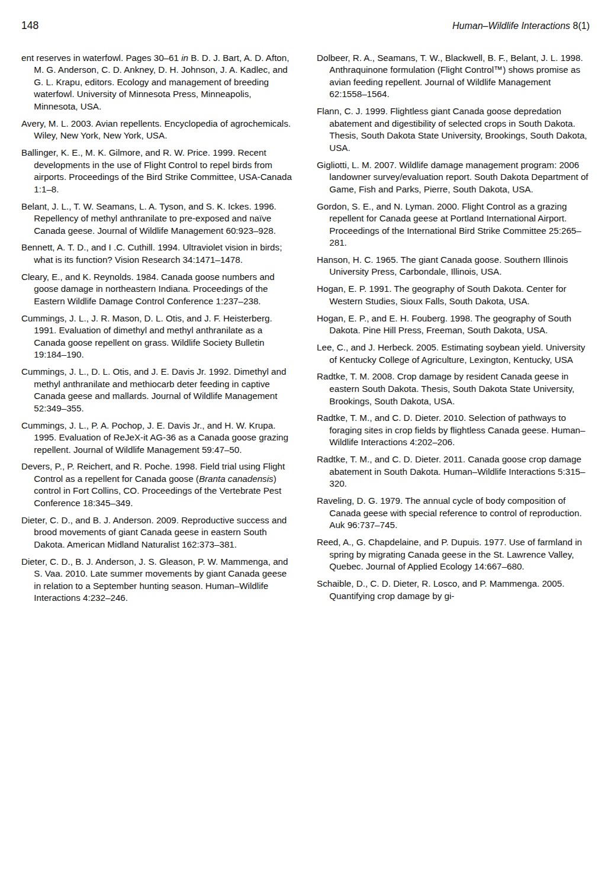148
Human–Wildlife Interactions 8(1)
ent reserves in waterfowl. Pages 30–61 in B. D. J. Bart, A. D. Afton, M. G. Anderson, C. D. Ankney, D. H. Johnson, J. A. Kadlec, and G. L. Krapu, editors. Ecology and management of breeding waterfowl. University of Minnesota Press, Minneapolis, Minnesota, USA.
Avery, M. L. 2003. Avian repellents. Encyclopedia of agrochemicals. Wiley, New York, New York, USA.
Ballinger, K. E., M. K. Gilmore, and R. W. Price. 1999. Recent developments in the use of Flight Control to repel birds from airports. Proceedings of the Bird Strike Committee, USA-Canada 1:1–8.
Belant, J. L., T. W. Seamans, L. A. Tyson, and S. K. Ickes. 1996. Repellency of methyl anthranilate to pre-exposed and naïve Canada geese. Journal of Wildlife Management 60:923–928.
Bennett, A. T. D., and I .C. Cuthill. 1994. Ultraviolet vision in birds; what is its function? Vision Research 34:1471–1478.
Cleary, E., and K. Reynolds. 1984. Canada goose numbers and goose damage in northeastern Indiana. Proceedings of the Eastern Wildlife Damage Control Conference 1:237–238.
Cummings, J. L., J. R. Mason, D. L. Otis, and J. F. Heisterberg. 1991. Evaluation of dimethyl and methyl anthranilate as a Canada goose repellent on grass. Wildlife Society Bulletin 19:184–190.
Cummings, J. L., D. L. Otis, and J. E. Davis Jr. 1992. Dimethyl and methyl anthranilate and methiocarb deter feeding in captive Canada geese and mallards. Journal of Wildlife Management 52:349–355.
Cummings, J. L., P. A. Pochop, J. E. Davis Jr., and H. W. Krupa. 1995. Evaluation of ReJeX-it AG-36 as a Canada goose grazing repellent. Journal of Wildlife Management 59:47–50.
Devers, P., P. Reichert, and R. Poche. 1998. Field trial using Flight Control as a repellent for Canada goose (Branta canadensis) control in Fort Collins, CO. Proceedings of the Vertebrate Pest Conference 18:345–349.
Dieter, C. D., and B. J. Anderson. 2009. Reproductive success and brood movements of giant Canada geese in eastern South Dakota. American Midland Naturalist 162:373–381.
Dieter, C. D., B. J. Anderson, J. S. Gleason, P. W. Mammenga, and S. Vaa. 2010. Late summer movements by giant Canada geese in relation to a September hunting season. Human–Wildlife Interactions 4:232–246.
Dolbeer, R. A., Seamans, T. W., Blackwell, B. F., Belant, J. L. 1998. Anthraquinone formulation (Flight Control™) shows promise as avian feeding repellent. Journal of Wildlife Management 62:1558–1564.
Flann, C. J. 1999. Flightless giant Canada goose depredation abatement and digestibility of selected crops in South Dakota. Thesis, South Dakota State University, Brookings, South Dakota, USA.
Gigliotti, L. M. 2007. Wildlife damage management program: 2006 landowner survey/evaluation report. South Dakota Department of Game, Fish and Parks, Pierre, South Dakota, USA.
Gordon, S. E., and N. Lyman. 2000. Flight Control as a grazing repellent for Canada geese at Portland International Airport. Proceedings of the International Bird Strike Committee 25:265–281.
Hanson, H. C. 1965. The giant Canada goose. Southern Illinois University Press, Carbondale, Illinois, USA.
Hogan, E. P. 1991. The geography of South Dakota. Center for Western Studies, Sioux Falls, South Dakota, USA.
Hogan, E. P., and E. H. Fouberg. 1998. The geography of South Dakota. Pine Hill Press, Freeman, South Dakota, USA.
Lee, C., and J. Herbeck. 2005. Estimating soybean yield. University of Kentucky College of Agriculture, Lexington, Kentucky, USA
Radtke, T. M. 2008. Crop damage by resident Canada geese in eastern South Dakota. Thesis, South Dakota State University, Brookings, South Dakota, USA.
Radtke, T. M., and C. D. Dieter. 2010. Selection of pathways to foraging sites in crop fields by flightless Canada geese. Human–Wildlife Interactions 4:202–206.
Radtke, T. M., and C. D. Dieter. 2011. Canada goose crop damage abatement in South Dakota. Human–Wildlife Interactions 5:315–320.
Raveling, D. G. 1979. The annual cycle of body composition of Canada geese with special reference to control of reproduction. Auk 96:737–745.
Reed, A., G. Chapdelaine, and P. Dupuis. 1977. Use of farmland in spring by migrating Canada geese in the St. Lawrence Valley, Quebec. Journal of Applied Ecology 14:667–680.
Schaible, D., C. D. Dieter, R. Losco, and P. Mammenga. 2005. Quantifying crop damage by gi-